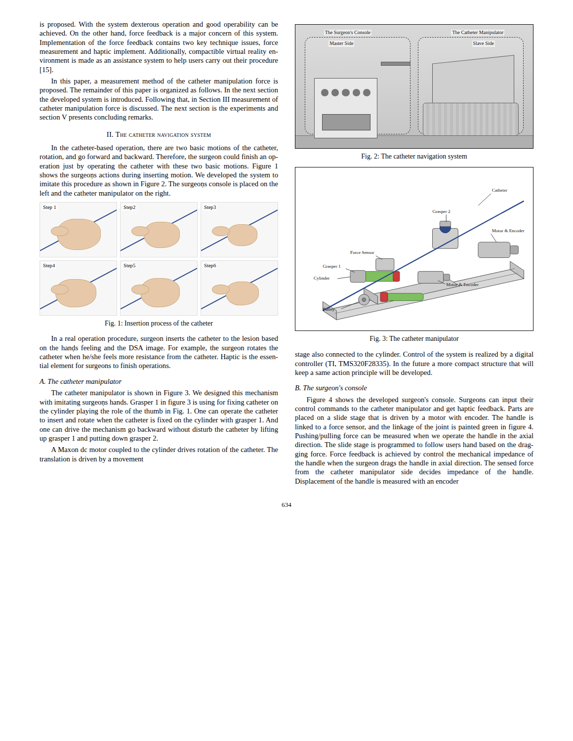is proposed. With the system dexterous operation and good operability can be achieved. On the other hand, force feedback is a major concern of this system. Implementation of the force feedback contains two key technique issues, force measurement and haptic implement. Additionally, compactible virtual reality environment is made as an assistance system to help users carry out their procedure [15].
In this paper, a measurement method of the catheter manipulation force is proposed. The remainder of this paper is organized as follows. In the next section the developed system is introduced. Following that, in Section III measurement of catheter manipulation force is discussed. The next section is the experiments and section V presents concluding remarks.
II. The catheter navigation system
In the catheter-based operation, there are two basic motions of the catheter, rotation, and go forward and backward. Therefore, the surgeon could finish an operation just by operating the catheter with these two basic motions. Figure 1 shows the surgeoṇs actions during inserting motion. We developed the system to imitate this procedure as shown in Figure 2. The surgeoṇs console is placed on the left and the catheter manipulator on the right.
Step 1
Step2
Step3
Step4
Step5
Step6
Fig. 1: Insertion process of the catheter
In a real operation procedure, surgeon inserts the catheter to the lesion based on the hanḍs feeling and the DSA image. For example, the surgeon rotates the catheter when he/she feels more resistance from the catheter. Haptic is the essential element for surgeons to finish operations.
A. The catheter manipulator
The catheter manipulator is shown in Figure 3. We designed this mechanism with imitating surgeoṇs hands. Grasper 1 in figure 3 is using for fixing catheter on the cylinder playing the role of the thumb in Fig. 1. One can operate the catheter to insert and rotate when the catheter is fixed on the cylinder with grasper 1. And one can drive the mechanism go backward without disturb the catheter by lifting up grasper 1 and putting down grasper 2.
A Maxon dc motor coupled to the cylinder drives rotation of the catheter. The translation is driven by a movement
The Surgeon's Console The Catheter Manipulator Master Side Slave Side
Fig. 2: The catheter navigation system
Catheter Grasper 2 Motor & Encoder Force Sensor Grasper 1 Cylinder Motor & Encoder Pulley
Fig. 3: The catheter manipulator
stage also connected to the cylinder. Control of the system is realized by a digital controller (TI, TMS320F28335). In the future a more compact structure that will keep a same action principle will be developed.
B. The surgeon's console
Figure 4 shows the developed surgeon's console. Surgeons can input their control commands to the catheter manipulator and get haptic feedback. Parts are placed on a slide stage that is driven by a motor with encoder. The handle is linked to a force sensor, and the linkage of the joint is painted green in figure 4. Pushing/pulling force can be measured when we operate the handle in the axial direction. The slide stage is programmed to follow useṛs hand based on the dragging force. Force feedback is achieved by control the mechanical impedance of the handle when the surgeon drags the handle in axial direction. The sensed force from the catheter manipulator side decides impedance of the handle. Displacement of the handle is measured with an encoder
634